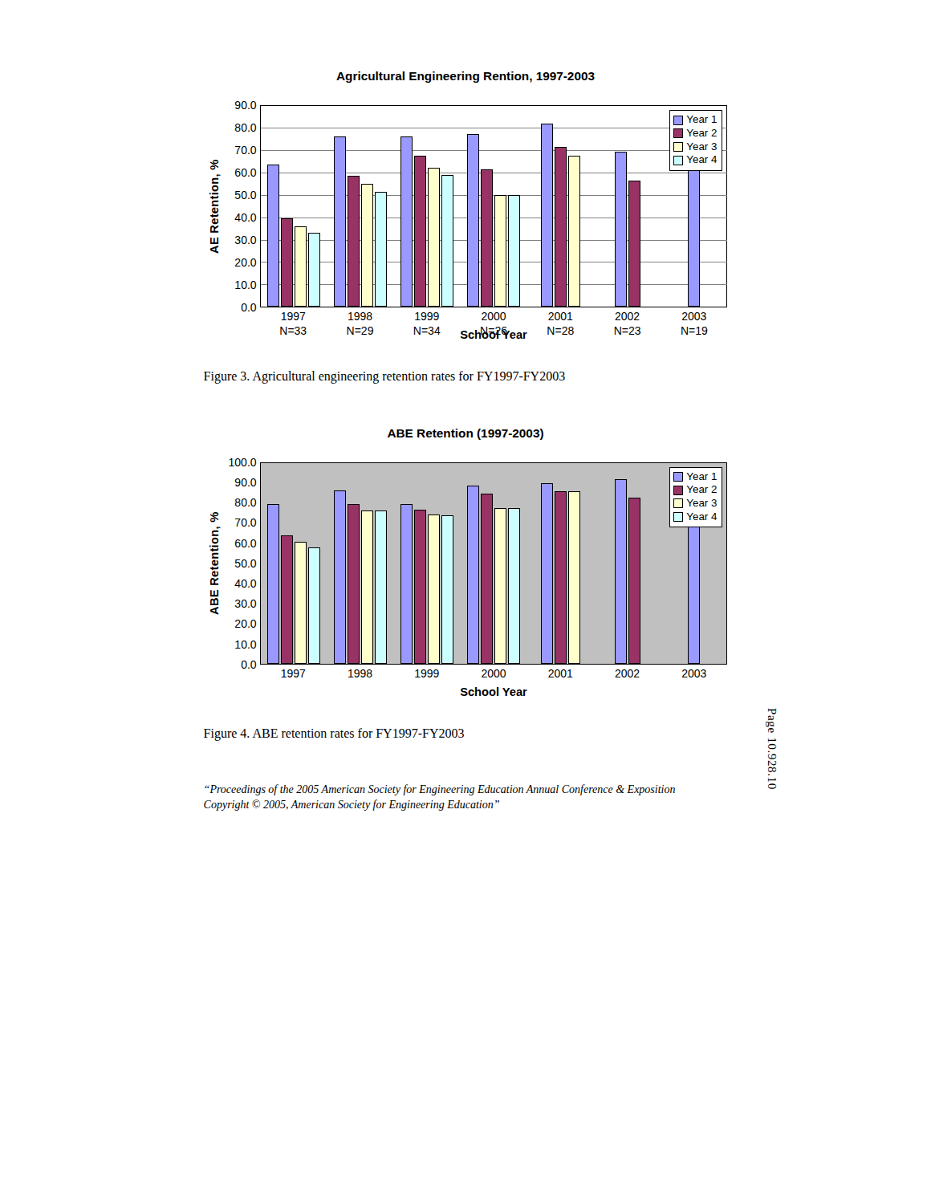Agricultural Engineering Rention, 1997-2003
AE Retention, %
90.0 80.0 70.0 60.0 50.0 40.0 30.0 20.0 10.0 0.0
Year 1
Year 2
Year 3
Year 4
1997
N=33
1998
N=29
1999
N=34
2000
N=26
2001
N=28
2002
N=23
2003
N=19
School Year
Figure 3. Agricultural engineering retention rates for FY1997-FY2003
ABE Retention (1997-2003)
ABE Retention, %
100.0 90.0 80.0 70.0 60.0 50.0 40.0 30.0 20.0 10.0 0.0
Year 1
Year 2
Year 3
Year 4
1997
1998
1999
2000
2001
2002
2003
School Year
Figure 4. ABE retention rates for FY1997-FY2003
“Proceedings of the 2005 American Society for Engineering Education Annual Conference & Exposition
Copyright © 2005, American Society for Engineering Education”
Page 10.928.10